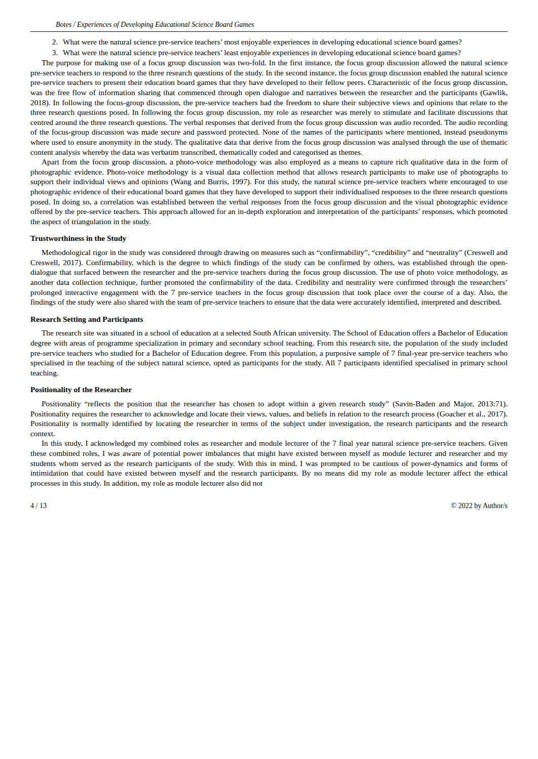Botes / Experiences of Developing Educational Science Board Games
What were the natural science pre-service teachers’ most enjoyable experiences in developing educational science board games?
What were the natural science pre-service teachers’ least enjoyable experiences in developing educational science board games?
The purpose for making use of a focus group discussion was two-fold. In the first instance, the focus group discussion allowed the natural science pre-service teachers to respond to the three research questions of the study. In the second instance, the focus group discussion enabled the natural science pre-service teachers to present their education board games that they have developed to their fellow peers. Characteristic of the focus group discussion, was the free flow of information sharing that commenced through open dialogue and narratives between the researcher and the participants (Gawlik, 2018). In following the focus-group discussion, the pre-service teachers had the freedom to share their subjective views and opinions that relate to the three research questions posed. In following the focus group discussion, my role as researcher was merely to stimulate and facilitate discussions that centred around the three research questions. The verbal responses that derived from the focus group discussion was audio recorded. The audio recording of the focus-group discussion was made secure and password protected. None of the names of the participants where mentioned, instead pseudonyms where used to ensure anonymity in the study. The qualitative data that derive from the focus group discussion was analysed through the use of thematic content analysis whereby the data was verbatim transcribed, thematically coded and categorised as themes.
Apart from the focus group discussion, a photo-voice methodology was also employed as a means to capture rich qualitative data in the form of photographic evidence. Photo-voice methodology is a visual data collection method that allows research participants to make use of photographs to support their individual views and opinions (Wang and Burris, 1997). For this study, the natural science pre-service teachers where encouraged to use photographic evidence of their educational board games that they have developed to support their individualised responses to the three research questions posed. In doing so, a correlation was established between the verbal responses from the focus group discussion and the visual photographic evidence offered by the pre-service teachers. This approach allowed for an in-depth exploration and interpretation of the participants’ responses, which promoted the aspect of triangulation in the study.
Trustworthiness in the Study
Methodological rigor in the study was considered through drawing on measures such as “confirmability”, “credibility” and “neutrality” (Creswell and Creswell, 2017). Confirmability, which is the degree to which findings of the study can be confirmed by others, was established through the open-dialogue that surfaced between the researcher and the pre-service teachers during the focus group discussion. The use of photo voice methodology, as another data collection technique, further promoted the confirmability of the data. Credibility and neutrality were confirmed through the researchers’ prolonged interactive engagement with the 7 pre-service teachers in the focus group discussion that took place over the course of a day. Also, the findings of the study were also shared with the team of pre-service teachers to ensure that the data were accurately identified, interpreted and described.
Research Setting and Participants
The research site was situated in a school of education at a selected South African university. The School of Education offers a Bachelor of Education degree with areas of programme specialization in primary and secondary school teaching. From this research site, the population of the study included pre-service teachers who studied for a Bachelor of Education degree. From this population, a purposive sample of 7 final-year pre-service teachers who specialised in the teaching of the subject natural science, opted as participants for the study. All 7 participants identified specialised in primary school teaching.
Positionality of the Researcher
Positionality “reflects the position that the researcher has chosen to adopt within a given research study” (Savin-Baden and Major, 2013:71). Positionality requires the researcher to acknowledge and locate their views, values, and beliefs in relation to the research process (Goacher et al., 2017). Positionality is normally identified by locating the researcher in terms of the subject under investigation, the research participants and the research context.
In this study, I acknowledged my combined roles as researcher and module lecturer of the 7 final year natural science pre-service teachers. Given these combined roles, I was aware of potential power imbalances that might have existed between myself as module lecturer and researcher and my students whom served as the research participants of the study. With this in mind, I was prompted to be cautious of power-dynamics and forms of intimidation that could have existed between myself and the research participants. By no means did my role as module lecturer affect the ethical processes in this study. In addition, my role as module lecturer also did not
4 / 13
© 2022 by Author/s